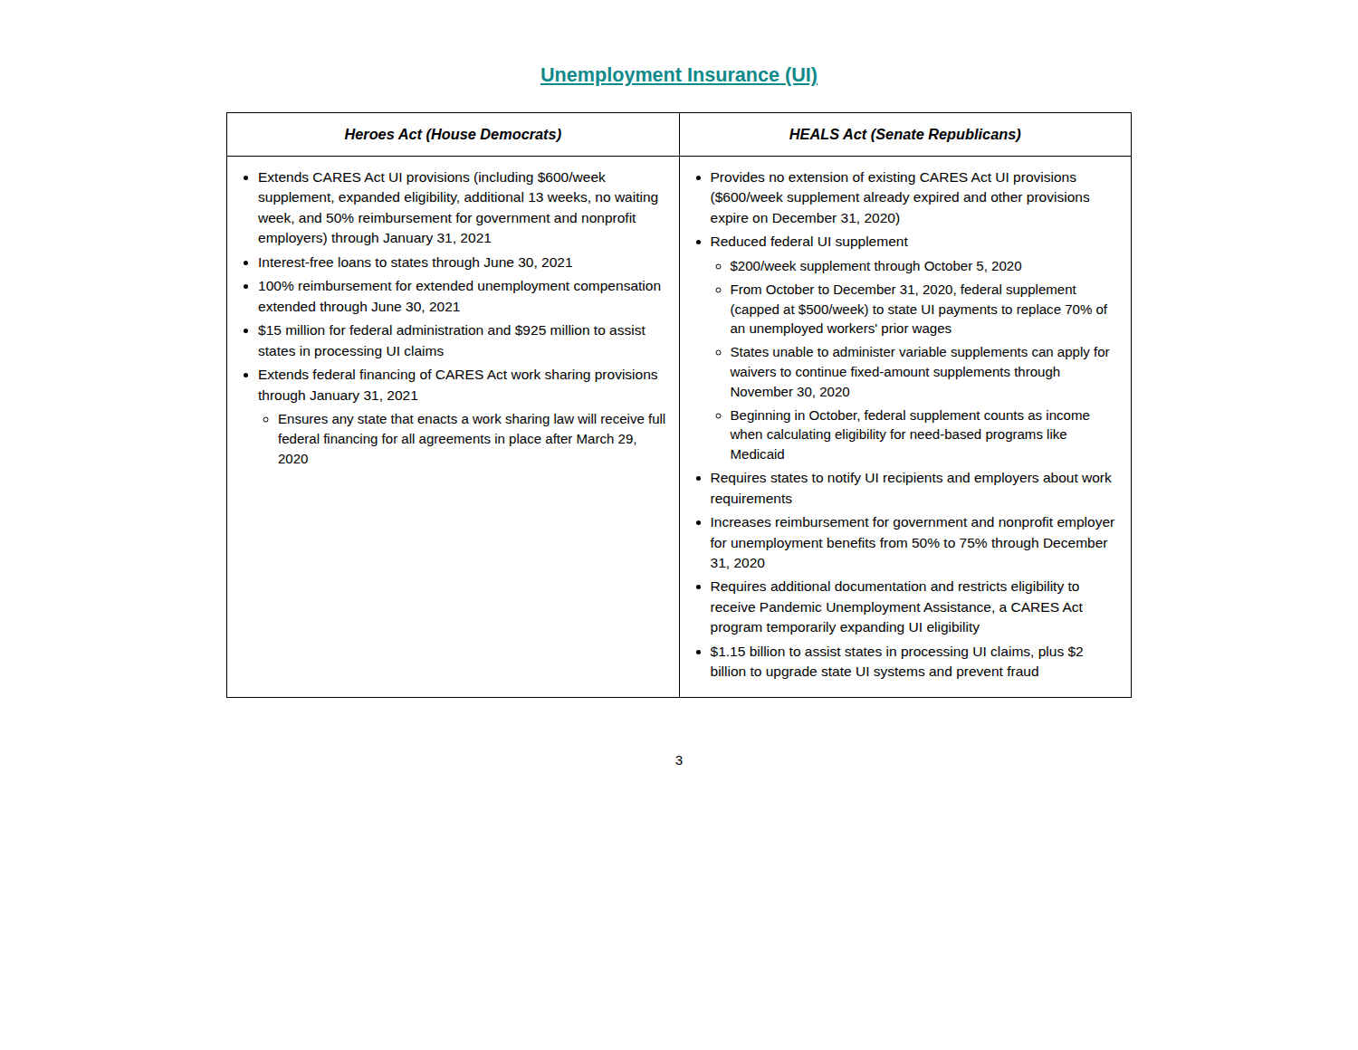Unemployment Insurance (UI)
| Heroes Act (House Democrats) | HEALS Act (Senate Republicans) |
| --- | --- |
| Extends CARES Act UI provisions (including $600/week supplement, expanded eligibility, additional 13 weeks, no waiting week, and 50% reimbursement for government and nonprofit employers) through January 31, 2021 Interest-free loans to states through June 30, 2021 100% reimbursement for extended unemployment compensation extended through June 30, 2021 $15 million for federal administration and $925 million to assist states in processing UI claims Extends federal financing of CARES Act work sharing provisions through January 31, 2021 Ensures any state that enacts a work sharing law will receive full federal financing for all agreements in place after March 29, 2020 | Provides no extension of existing CARES Act UI provisions ($600/week supplement already expired and other provisions expire on December 31, 2020) Reduced federal UI supplement $200/week supplement through October 5, 2020 From October to December 31, 2020, federal supplement (capped at $500/week) to state UI payments to replace 70% of an unemployed workers' prior wages States unable to administer variable supplements can apply for waivers to continue fixed-amount supplements through November 30, 2020 Beginning in October, federal supplement counts as income when calculating eligibility for need-based programs like Medicaid Requires states to notify UI recipients and employers about work requirements Increases reimbursement for government and nonprofit employer for unemployment benefits from 50% to 75% through December 31, 2020 Requires additional documentation and restricts eligibility to receive Pandemic Unemployment Assistance, a CARES Act program temporarily expanding UI eligibility $1.15 billion to assist states in processing UI claims, plus $2 billion to upgrade state UI systems and prevent fraud |
3